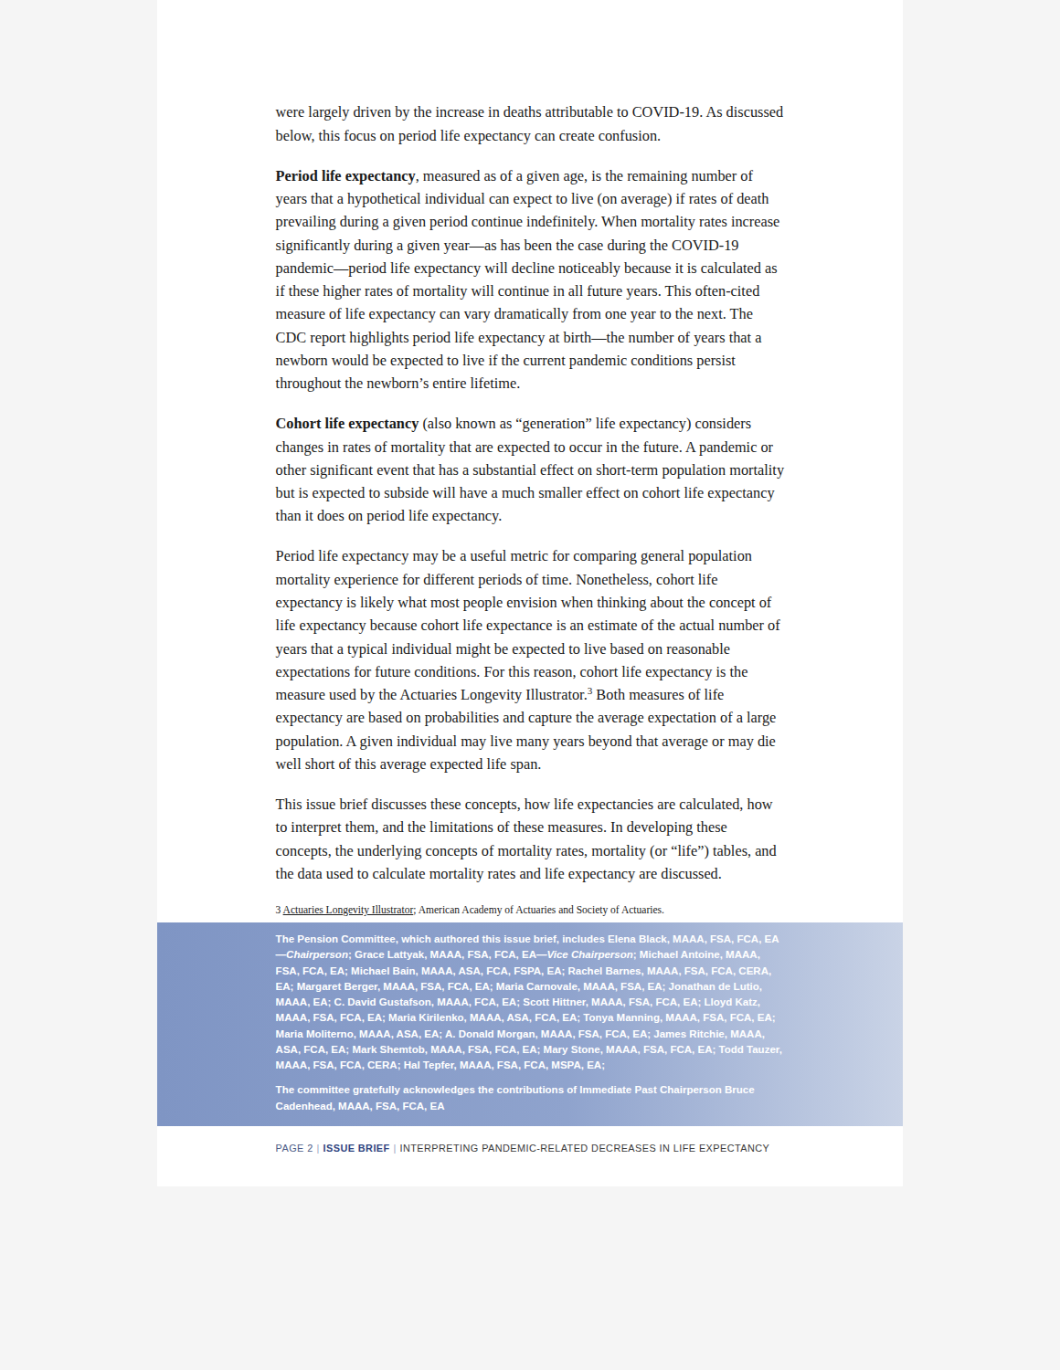were largely driven by the increase in deaths attributable to COVID-19. As discussed below, this focus on period life expectancy can create confusion.
Period life expectancy, measured as of a given age, is the remaining number of years that a hypothetical individual can expect to live (on average) if rates of death prevailing during a given period continue indefinitely. When mortality rates increase significantly during a given year—as has been the case during the COVID-19 pandemic—period life expectancy will decline noticeably because it is calculated as if these higher rates of mortality will continue in all future years. This often-cited measure of life expectancy can vary dramatically from one year to the next. The CDC report highlights period life expectancy at birth—the number of years that a newborn would be expected to live if the current pandemic conditions persist throughout the newborn’s entire lifetime.
Cohort life expectancy (also known as “generation” life expectancy) considers changes in rates of mortality that are expected to occur in the future. A pandemic or other significant event that has a substantial effect on short-term population mortality but is expected to subside will have a much smaller effect on cohort life expectancy than it does on period life expectancy.
Period life expectancy may be a useful metric for comparing general population mortality experience for different periods of time. Nonetheless, cohort life expectancy is likely what most people envision when thinking about the concept of life expectancy because cohort life expectance is an estimate of the actual number of years that a typical individual might be expected to live based on reasonable expectations for future conditions. For this reason, cohort life expectancy is the measure used by the Actuaries Longevity Illustrator.3 Both measures of life expectancy are based on probabilities and capture the average expectation of a large population. A given individual may live many years beyond that average or may die well short of this average expected life span.
This issue brief discusses these concepts, how life expectancies are calculated, how to interpret them, and the limitations of these measures. In developing these concepts, the underlying concepts of mortality rates, mortality (or “life”) tables, and the data used to calculate mortality rates and life expectancy are discussed.
3 Actuaries Longevity Illustrator; American Academy of Actuaries and Society of Actuaries.
The Pension Committee, which authored this issue brief, includes Elena Black, MAAA, FSA, FCA, EA—Chairperson; Grace Lattyak, MAAA, FSA, FCA, EA—Vice Chairperson; Michael Antoine, MAAA, FSA, FCA, EA; Michael Bain, MAAA, ASA, FCA, FSPA, EA; Rachel Barnes, MAAA, FSA, FCA, CERA, EA; Margaret Berger, MAAA, FSA, FCA, EA; Maria Carnovale, MAAA, FSA, EA; Jonathan de Lutio, MAAA, EA; C. David Gustafson, MAAA, FCA, EA; Scott Hittner, MAAA, FSA, FCA, EA; Lloyd Katz, MAAA, FSA, FCA, EA; Maria Kirilenko, MAAA, ASA, FCA, EA; Tonya Manning, MAAA, FSA, FCA, EA; Maria Moliterno, MAAA, ASA, EA; A. Donald Morgan, MAAA, FSA, FCA, EA; James Ritchie, MAAA, ASA, FCA, EA; Mark Shemtob, MAAA, FSA, FCA, EA; Mary Stone, MAAA, FSA, FCA, EA; Todd Tauzer, MAAA, FSA, FCA, CERA; Hal Tepfer, MAAA, FSA, FCA, MSPA, EA;
The committee gratefully acknowledges the contributions of Immediate Past Chairperson Bruce Cadenhead, MAAA, FSA, FCA, EA
PAGE 2|ISSUE BRIEF|INTERPRETING PANDEMIC-RELATED DECREASES IN LIFE EXPECTANCY